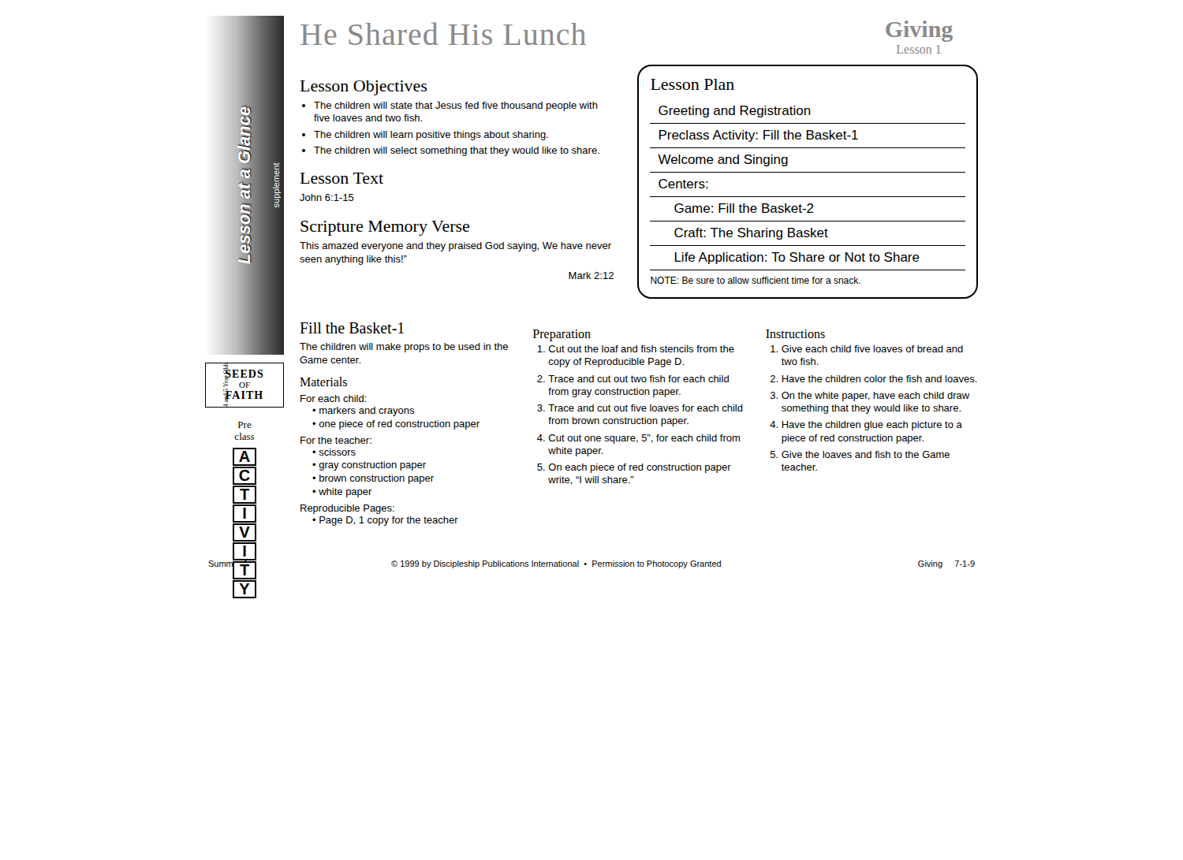Lesson at a Glance
supplement
4 and 5 Year Olds
SEEDS
OF
FAITH
Pre
class
ACTIVITY
He Shared His Lunch
Giving
Lesson 1
Lesson Objectives
The children will state that Jesus fed five thousand people with five loaves and two fish.
The children will learn positive things about sharing.
The children will select something that they would like to share.
Lesson Text
John 6:1-15
Scripture Memory Verse
This amazed everyone and they praised God saying, We have never seen anything like this!”
Mark 2:12
Lesson Plan
| Greeting and Registration |
| Preclass Activity: Fill the Basket-1 |
| Welcome and Singing |
| Centers: |
| Game: Fill the Basket-2 |
| Craft: The Sharing Basket |
| Life Application: To Share or Not to Share |
NOTE: Be sure to allow sufficient time for a snack.
Fill the Basket-1
The children will make props to be used in the Game center.
Materials
For each child:
markers and crayons
one piece of red construction paper
For the teacher:
scissors
gray construction paper
brown construction paper
white paper
Reproducible Pages:
Page D, 1 copy for the teacher
Preparation
Cut out the loaf and fish stencils from the copy of Reproducible Page D.
Trace and cut out two fish for each child from gray construction paper.
Trace and cut out five loaves for each child from brown construction paper.
Cut out one square, 5”, for each child from white paper.
On each piece of red construction paper write, “I will share.”
Instructions
Give each child five loaves of bread and two fish.
Have the children color the fish and loaves.
On the white paper, have each child draw something that they would like to share.
Have the children glue each picture to a piece of red construction paper.
Give the loaves and fish to the Game teacher.
Summer 1
© 1999 by Discipleship Publications International • Permission to Photocopy Granted
Giving 7-1-9